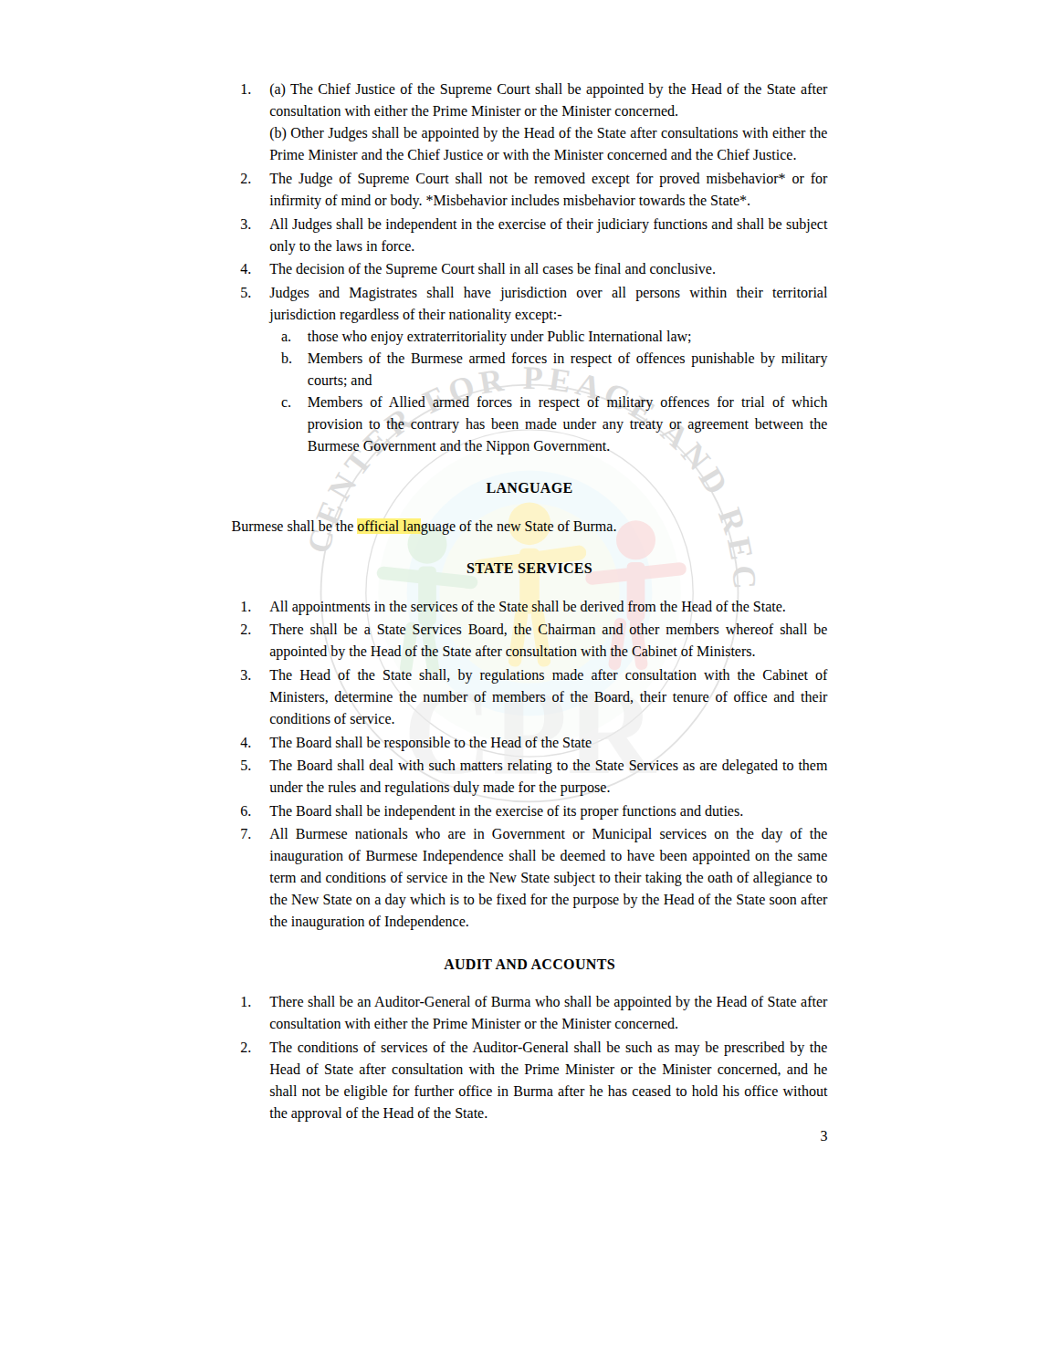CENTER FOR PEACE AND RECONCILIATION CPR
(a) The Chief Justice of the Supreme Court shall be appointed by the Head of the State after consultation with either the Prime Minister or the Minister concerned. (b) Other Judges shall be appointed by the Head of the State after consultations with either the Prime Minister and the Chief Justice or with the Minister concerned and the Chief Justice.
The Judge of Supreme Court shall not be removed except for proved misbehavior* or for infirmity of mind or body. *Misbehavior includes misbehavior towards the State*.
All Judges shall be independent in the exercise of their judiciary functions and shall be subject only to the laws in force.
The decision of the Supreme Court shall in all cases be final and conclusive.
Judges and Magistrates shall have jurisdiction over all persons within their territorial jurisdiction regardless of their nationality except:-
those who enjoy extraterritoriality under Public International law;
Members of the Burmese armed forces in respect of offences punishable by military courts; and
Members of Allied armed forces in respect of military offences for trial of which provision to the contrary has been made under any treaty or agreement between the Burmese Government and the Nippon Government.
LANGUAGE
Burmese shall be the official language of the new State of Burma.
STATE SERVICES
All appointments in the services of the State shall be derived from the Head of the State.
There shall be a State Services Board, the Chairman and other members whereof shall be appointed by the Head of the State after consultation with the Cabinet of Ministers.
The Head of the State shall, by regulations made after consultation with the Cabinet of Ministers, determine the number of members of the Board, their tenure of office and their conditions of service.
The Board shall be responsible to the Head of the State
The Board shall deal with such matters relating to the State Services as are delegated to them under the rules and regulations duly made for the purpose.
The Board shall be independent in the exercise of its proper functions and duties.
All Burmese nationals who are in Government or Municipal services on the day of the inauguration of Burmese Independence shall be deemed to have been appointed on the same term and conditions of service in the New State subject to their taking the oath of allegiance to the New State on a day which is to be fixed for the purpose by the Head of the State soon after the inauguration of Independence.
AUDIT AND ACCOUNTS
There shall be an Auditor-General of Burma who shall be appointed by the Head of State after consultation with either the Prime Minister or the Minister concerned.
The conditions of services of the Auditor-General shall be such as may be prescribed by the Head of State after consultation with the Prime Minister or the Minister concerned, and he shall not be eligible for further office in Burma after he has ceased to hold his office without the approval of the Head of the State.
3